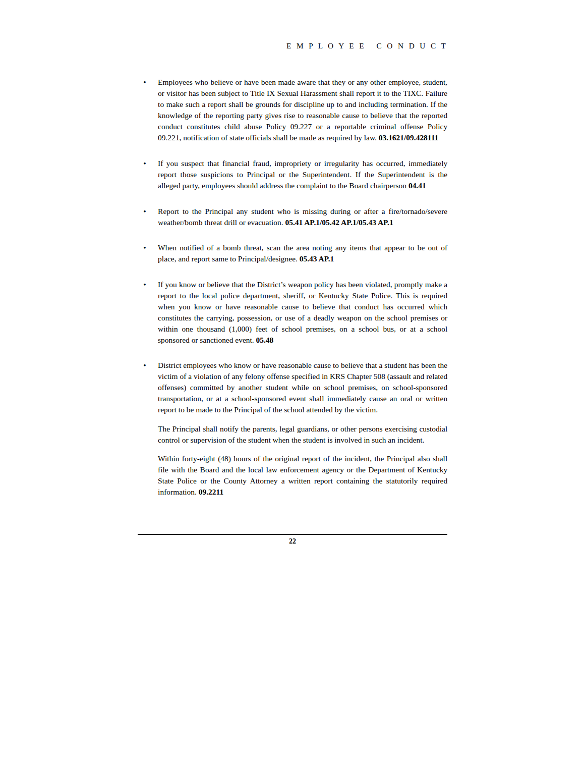E M P L O Y E E C O N D U C T
Employees who believe or have been made aware that they or any other employee, student, or visitor has been subject to Title IX Sexual Harassment shall report it to the TIXC. Failure to make such a report shall be grounds for discipline up to and including termination. If the knowledge of the reporting party gives rise to reasonable cause to believe that the reported conduct constitutes child abuse Policy 09.227 or a reportable criminal offense Policy 09.221, notification of state officials shall be made as required by law. 03.1621/09.428111
If you suspect that financial fraud, impropriety or irregularity has occurred, immediately report those suspicions to Principal or the Superintendent. If the Superintendent is the alleged party, employees should address the complaint to the Board chairperson 04.41
Report to the Principal any student who is missing during or after a fire/tornado/severe weather/bomb threat drill or evacuation. 05.41 AP.1/05.42 AP.1/05.43 AP.1
When notified of a bomb threat, scan the area noting any items that appear to be out of place, and report same to Principal/designee. 05.43 AP.1
If you know or believe that the District’s weapon policy has been violated, promptly make a report to the local police department, sheriff, or Kentucky State Police. This is required when you know or have reasonable cause to believe that conduct has occurred which constitutes the carrying, possession, or use of a deadly weapon on the school premises or within one thousand (1,000) feet of school premises, on a school bus, or at a school sponsored or sanctioned event. 05.48
District employees who know or have reasonable cause to believe that a student has been the victim of a violation of any felony offense specified in KRS Chapter 508 (assault and related offenses) committed by another student while on school premises, on school-sponsored transportation, or at a school-sponsored event shall immediately cause an oral or written report to be made to the Principal of the school attended by the victim.
The Principal shall notify the parents, legal guardians, or other persons exercising custodial control or supervision of the student when the student is involved in such an incident.
Within forty-eight (48) hours of the original report of the incident, the Principal also shall file with the Board and the local law enforcement agency or the Department of Kentucky State Police or the County Attorney a written report containing the statutorily required information. 09.2211
22